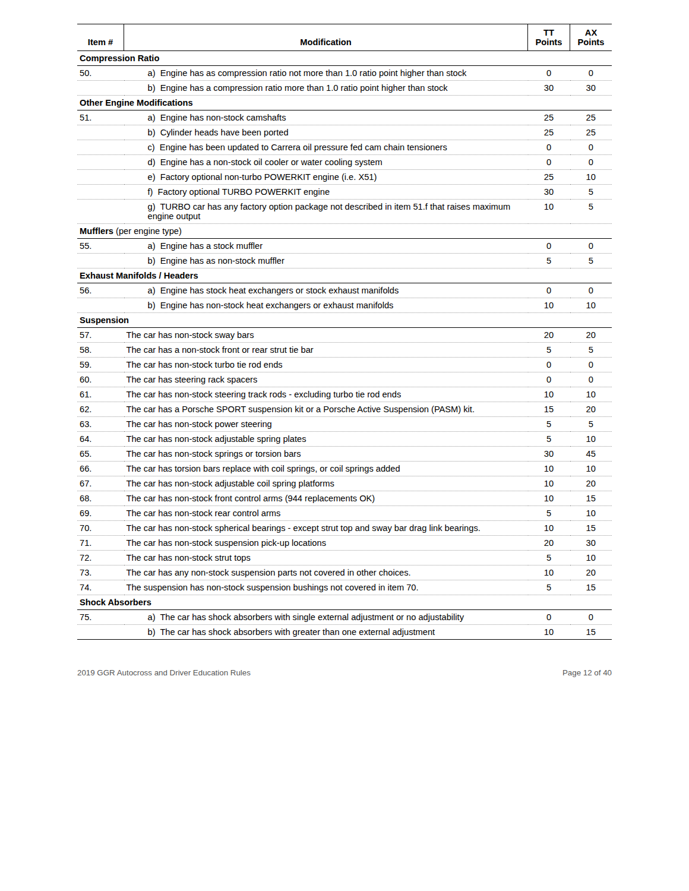| Item # | Modification | TT Points | AX Points |
| --- | --- | --- | --- |
| Compression Ratio |
| 50. | a) Engine has as compression ratio not more than 1.0 ratio point higher than stock | 0 | 0 |
| | b) Engine has a compression ratio more than 1.0 ratio point higher than stock | 30 | 30 |
| Other Engine Modifications |
| 51. | a) Engine has non-stock camshafts | 25 | 25 |
| | b) Cylinder heads have been ported | 25 | 25 |
| | c) Engine has been updated to Carrera oil pressure fed cam chain tensioners | 0 | 0 |
| | d) Engine has a non-stock oil cooler or water cooling system | 0 | 0 |
| | e) Factory optional non-turbo POWERKIT engine (i.e. X51) | 25 | 10 |
| | f) Factory optional TURBO POWERKIT engine | 30 | 5 |
| | g) TURBO car has any factory option package not described in item 51.f that raises maximum engine output | 10 | 5 |
| Mufflers (per engine type) |
| 55. | a) Engine has a stock muffler | 0 | 0 |
| | b) Engine has as non-stock muffler | 5 | 5 |
| Exhaust Manifolds / Headers |
| 56. | a) Engine has stock heat exchangers or stock exhaust manifolds | 0 | 0 |
| | b) Engine has non-stock heat exchangers or exhaust manifolds | 10 | 10 |
| Suspension |
| 57. | The car has non-stock sway bars | 20 | 20 |
| 58. | The car has a non-stock front or rear strut tie bar | 5 | 5 |
| 59. | The car has non-stock turbo tie rod ends | 0 | 0 |
| 60. | The car has steering rack spacers | 0 | 0 |
| 61. | The car has non-stock steering track rods - excluding turbo tie rod ends | 10 | 10 |
| 62. | The car has a Porsche SPORT suspension kit or a Porsche Active Suspension (PASM) kit. | 15 | 20 |
| 63. | The car has non-stock power steering | 5 | 5 |
| 64. | The car has non-stock adjustable spring plates | 5 | 10 |
| 65. | The car has non-stock springs or torsion bars | 30 | 45 |
| 66. | The car has torsion bars replace with coil springs, or coil springs added | 10 | 10 |
| 67. | The car has non-stock adjustable coil spring platforms | 10 | 20 |
| 68. | The car has non-stock front control arms (944 replacements OK) | 10 | 15 |
| 69. | The car has non-stock rear control arms | 5 | 10 |
| 70. | The car has non-stock spherical bearings - except strut top and sway bar drag link bearings. | 10 | 15 |
| 71. | The car has non-stock suspension pick-up locations | 20 | 30 |
| 72. | The car has non-stock strut tops | 5 | 10 |
| 73. | The car has any non-stock suspension parts not covered in other choices. | 10 | 20 |
| 74. | The suspension has non-stock suspension bushings not covered in item 70. | 5 | 15 |
| Shock Absorbers |
| 75. | a) The car has shock absorbers with single external adjustment or no adjustability | 0 | 0 |
| | b) The car has shock absorbers with greater than one external adjustment | 10 | 15 |
2019 GGR Autocross and Driver Education Rules
Page 12 of 40